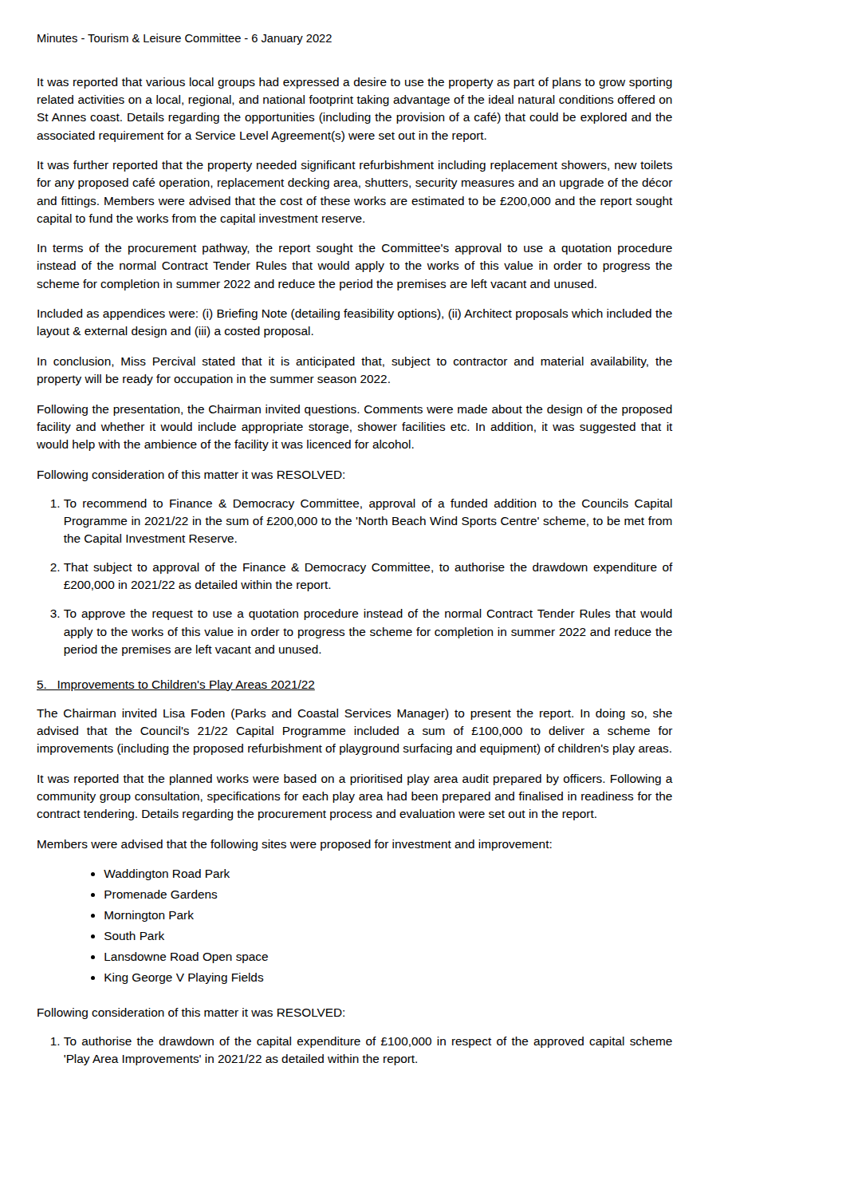Minutes - Tourism & Leisure Committee - 6 January 2022
It was reported that various local groups had expressed a desire to use the property as part of plans to grow sporting related activities on a local, regional, and national footprint taking advantage of the ideal natural conditions offered on St Annes coast. Details regarding the opportunities (including the provision of a café) that could be explored and the associated requirement for a Service Level Agreement(s) were set out in the report.
It was further reported that the property needed significant refurbishment including replacement showers, new toilets for any proposed café operation, replacement decking area, shutters, security measures and an upgrade of the décor and fittings. Members were advised that the cost of these works are estimated to be £200,000 and the report sought capital to fund the works from the capital investment reserve.
In terms of the procurement pathway, the report sought the Committee's approval to use a quotation procedure instead of the normal Contract Tender Rules that would apply to the works of this value in order to progress the scheme for completion in summer 2022 and reduce the period the premises are left vacant and unused.
Included as appendices were: (i) Briefing Note (detailing feasibility options), (ii) Architect proposals which included the layout & external design and (iii) a costed proposal.
In conclusion, Miss Percival stated that it is anticipated that, subject to contractor and material availability, the property will be ready for occupation in the summer season 2022.
Following the presentation, the Chairman invited questions. Comments were made about the design of the proposed facility and whether it would include appropriate storage, shower facilities etc. In addition, it was suggested that it would help with the ambience of the facility it was licenced for alcohol.
Following consideration of this matter it was RESOLVED:
To recommend to Finance & Democracy Committee, approval of a funded addition to the Councils Capital Programme in 2021/22 in the sum of £200,000 to the 'North Beach Wind Sports Centre' scheme, to be met from the Capital Investment Reserve.
That subject to approval of the Finance & Democracy Committee, to authorise the drawdown expenditure of £200,000 in 2021/22 as detailed within the report.
To approve the request to use a quotation procedure instead of the normal Contract Tender Rules that would apply to the works of this value in order to progress the scheme for completion in summer 2022 and reduce the period the premises are left vacant and unused.
5. Improvements to Children's Play Areas 2021/22
The Chairman invited Lisa Foden (Parks and Coastal Services Manager) to present the report. In doing so, she advised that the Council's 21/22 Capital Programme included a sum of £100,000 to deliver a scheme for improvements (including the proposed refurbishment of playground surfacing and equipment) of children's play areas.
It was reported that the planned works were based on a prioritised play area audit prepared by officers. Following a community group consultation, specifications for each play area had been prepared and finalised in readiness for the contract tendering. Details regarding the procurement process and evaluation were set out in the report.
Members were advised that the following sites were proposed for investment and improvement:
Waddington Road Park
Promenade Gardens
Mornington Park
South Park
Lansdowne Road Open space
King George V Playing Fields
Following consideration of this matter it was RESOLVED:
To authorise the drawdown of the capital expenditure of £100,000 in respect of the approved capital scheme 'Play Area Improvements' in 2021/22 as detailed within the report.